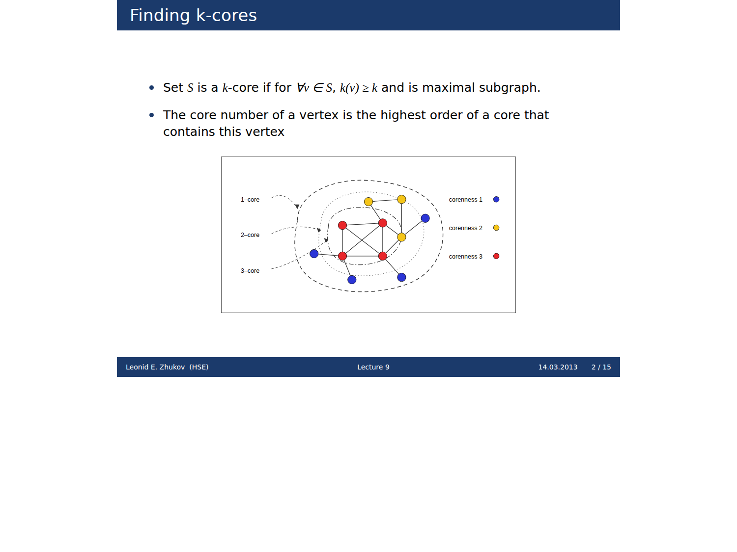Finding k-cores
Set S is a k-core if for ∀v ∈ S, k(v) ≥ k and is maximal subgraph.
The core number of a vertex is the highest order of a core that contains this vertex
1–core 2–core 3–core corenness 1 corenness 2 corenness 3
Leonid E. Zhukov (HSE)
Lecture 9
14.03.2013 2 / 15